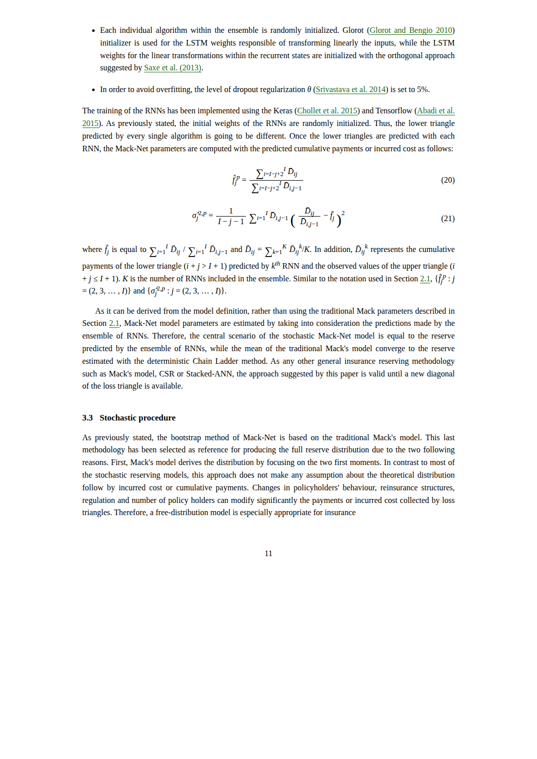Each individual algorithm within the ensemble is randomly initialized. Glorot (Glorot and Bengio 2010) initializer is used for the LSTM weights responsible of transforming linearly the inputs, while the LSTM weights for the linear transformations within the recurrent states are initialized with the orthogonal approach suggested by Saxe et al. (2013).
In order to avoid overfitting, the level of dropout regularization θ (Srivastava et al. 2014) is set to 5%.
The training of the RNNs has been implemented using the Keras (Chollet et al. 2015) and Tensorflow (Abadi et al. 2015). As previously stated, the initial weights of the RNNs are randomly initialized. Thus, the lower triangle predicted by every single algorithm is going to be different. Once the lower triangles are predicted with each RNN, the Mack-Net parameters are computed with the predicted cumulative payments or incurred cost as follows:
f̂jp =
| ∑ i = I − j +2 I D̄ ij |
| ∑ i = I − j +2 I D̄ i , j −1 |
(20)
σ̂j2,p =
| 1 |
| I − j − 1 |
∑i=1I D̄i,j−1 (
| D̄ ij |
| D̄ i , j −1 |
− f̄j )2
(21)
where f̄j is equal to ∑i=1I D̄ij / ∑i=1I D̄i,j−1 and D̄ij = ∑k=1K D̄ijk/K. In addition, D̄ijk represents the cumulative payments of the lower triangle (i + j > I + 1) predicted by kth RNN and the observed values of the upper triangle (i + j ≤ I + 1). K is the number of RNNs included in the ensemble. Similar to the notation used in Section 2.1, {f̂jp : j = (2, 3, … , I)} and {σ̂j2,p : j = (2, 3, … , I)}.
As it can be derived from the model definition, rather than using the traditional Mack parameters described in Section 2.1, Mack-Net model parameters are estimated by taking into consideration the predictions made by the ensemble of RNNs. Therefore, the central scenario of the stochastic Mack-Net model is equal to the reserve predicted by the ensemble of RNNs, while the mean of the traditional Mack's model converge to the reserve estimated with the deterministic Chain Ladder method. As any other general insurance reserving methodology such as Mack's model, CSR or Stacked-ANN, the approach suggested by this paper is valid until a new diagonal of the loss triangle is available.
3.3 Stochastic procedure
As previously stated, the bootstrap method of Mack-Net is based on the traditional Mack's model. This last methodology has been selected as reference for producing the full reserve distribution due to the two following reasons. First, Mack's model derives the distribution by focusing on the two first moments. In contrast to most of the stochastic reserving models, this approach does not make any assumption about the theoretical distribution follow by incurred cost or cumulative payments. Changes in policyholders' behaviour, reinsurance structures, regulation and number of policy holders can modify significantly the payments or incurred cost collected by loss triangles. Therefore, a free-distribution model is especially appropriate for insurance
11